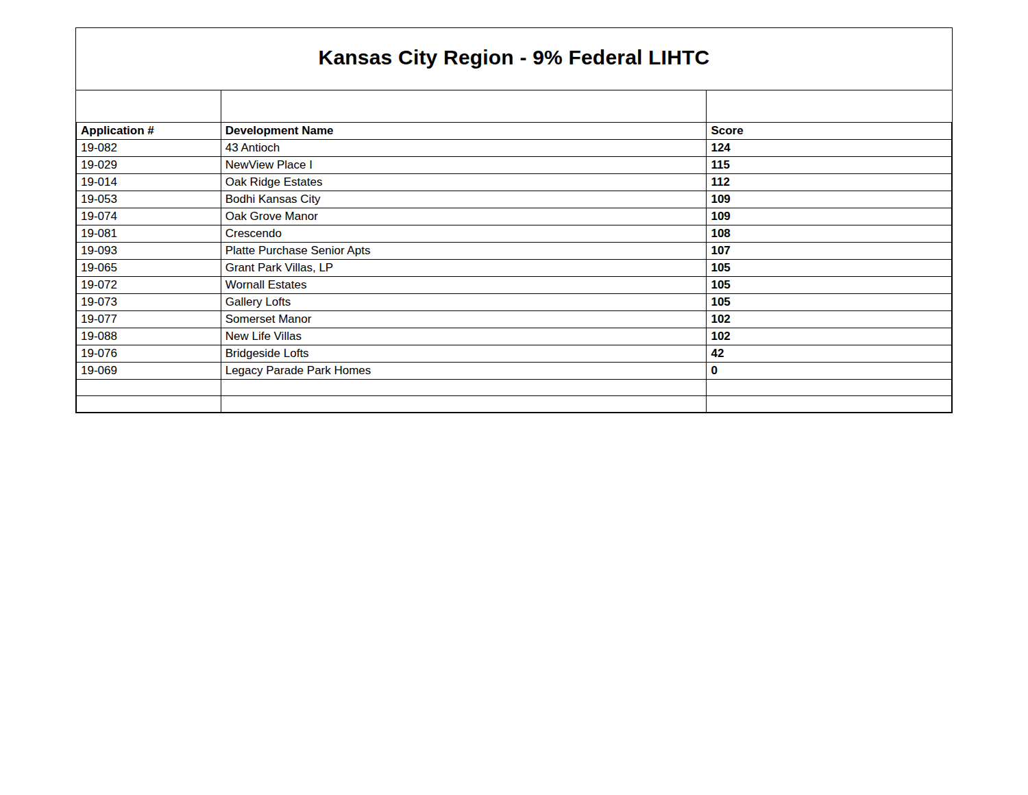Kansas City Region - 9% Federal LIHTC
| Application # | Development Name | Score |
| --- | --- | --- |
| 19-082 | 43 Antioch | 124 |
| 19-029 | NewView Place I | 115 |
| 19-014 | Oak Ridge Estates | 112 |
| 19-053 | Bodhi Kansas City | 109 |
| 19-074 | Oak Grove Manor | 109 |
| 19-081 | Crescendo | 108 |
| 19-093 | Platte Purchase Senior Apts | 107 |
| 19-065 | Grant Park Villas, LP | 105 |
| 19-072 | Wornall Estates | 105 |
| 19-073 | Gallery Lofts | 105 |
| 19-077 | Somerset Manor | 102 |
| 19-088 | New Life Villas | 102 |
| 19-076 | Bridgeside Lofts | 42 |
| 19-069 | Legacy Parade Park Homes | 0 |